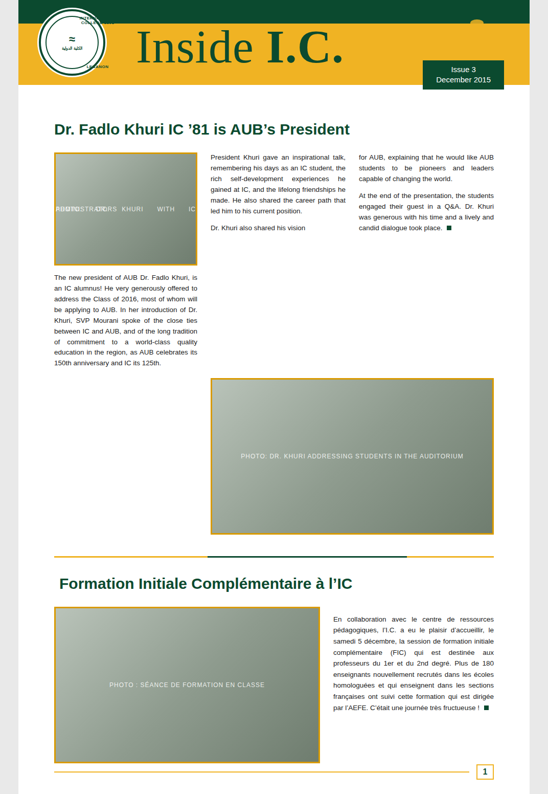Inside I.C.
INTERNATIONAL COLLEGE 1891 LEBANON
≈
الكلية الدولية
Issue 3
December 2015
Dr. Fadlo Khuri IC ’81 is AUB’s President
The new president of AUB Dr. Fadlo Khuri, is an IC alumnus! He very generously offered to address the Class of 2016, most of whom will be applying to AUB. In her introduction of Dr. Khuri, SVP Mourani spoke of the close ties between IC and AUB, and of the long tradition of commitment to a world-class quality education in the region, as AUB celebrates its 150th anniversary and IC its 125th.
President Khuri gave an inspirational talk, remembering his days as an IC student, the rich self-development experiences he gained at IC, and the lifelong friendships he made. He also shared the career path that led him to his current position.
Dr. Khuri also shared his vision
for AUB, explaining that he would like AUB students to be pioneers and leaders capable of changing the world.
At the end of the presentation, the students engaged their guest in a Q&A. Dr. Khuri was generous with his time and a lively and candid dialogue took place.
Formation Initiale Complémentaire à l’IC
En collaboration avec le centre de ressources pédagogiques, l’I.C. a eu le plaisir d’accueillir, le samedi 5 décembre, la session de formation initiale complémentaire (FIC) qui est destinée aux professeurs du 1er et du 2nd degré. Plus de 180 enseignants nouvellement recrutés dans les écoles homologuées et qui enseignent dans les sections françaises ont suivi cette formation qui est dirigée par l’AEFE. C’était une journée très fructueuse !
1